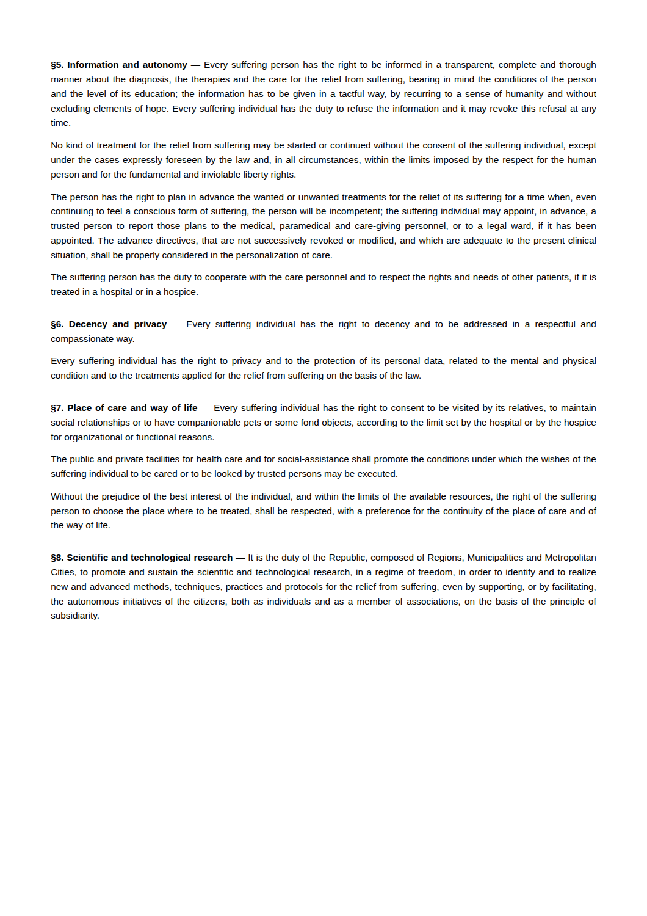§5. Information and autonomy — Every suffering person has the right to be informed in a transparent, complete and thorough manner about the diagnosis, the therapies and the care for the relief from suffering, bearing in mind the conditions of the person and the level of its education; the information has to be given in a tactful way, by recurring to a sense of humanity and without excluding elements of hope. Every suffering individual has the duty to refuse the information and it may revoke this refusal at any time.
No kind of treatment for the relief from suffering may be started or continued without the consent of the suffering individual, except under the cases expressly foreseen by the law and, in all circumstances, within the limits imposed by the respect for the human person and for the fundamental and inviolable liberty rights.
The person has the right to plan in advance the wanted or unwanted treatments for the relief of its suffering for a time when, even continuing to feel a conscious form of suffering, the person will be incompetent; the suffering individual may appoint, in advance, a trusted person to report those plans to the medical, paramedical and care-giving personnel, or to a legal ward, if it has been appointed. The advance directives, that are not successively revoked or modified, and which are adequate to the present clinical situation, shall be properly considered in the personalization of care.
The suffering person has the duty to cooperate with the care personnel and to respect the rights and needs of other patients, if it is treated in a hospital or in a hospice.
§6. Decency and privacy — Every suffering individual has the right to decency and to be addressed in a respectful and compassionate way.
Every suffering individual has the right to privacy and to the protection of its personal data, related to the mental and physical condition and to the treatments applied for the relief from suffering on the basis of the law.
§7. Place of care and way of life — Every suffering individual has the right to consent to be visited by its relatives, to maintain social relationships or to have companionable pets or some fond objects, according to the limit set by the hospital or by the hospice for organizational or functional reasons.
The public and private facilities for health care and for social-assistance shall promote the conditions under which the wishes of the suffering individual to be cared or to be looked by trusted persons may be executed.
Without the prejudice of the best interest of the individual, and within the limits of the available resources, the right of the suffering person to choose the place where to be treated, shall be respected, with a preference for the continuity of the place of care and of the way of life.
§8. Scientific and technological research — It is the duty of the Republic, composed of Regions, Municipalities and Metropolitan Cities, to promote and sustain the scientific and technological research, in a regime of freedom, in order to identify and to realize new and advanced methods, techniques, practices and protocols for the relief from suffering, even by supporting, or by facilitating, the autonomous initiatives of the citizens, both as individuals and as a member of associations, on the basis of the principle of subsidiarity.